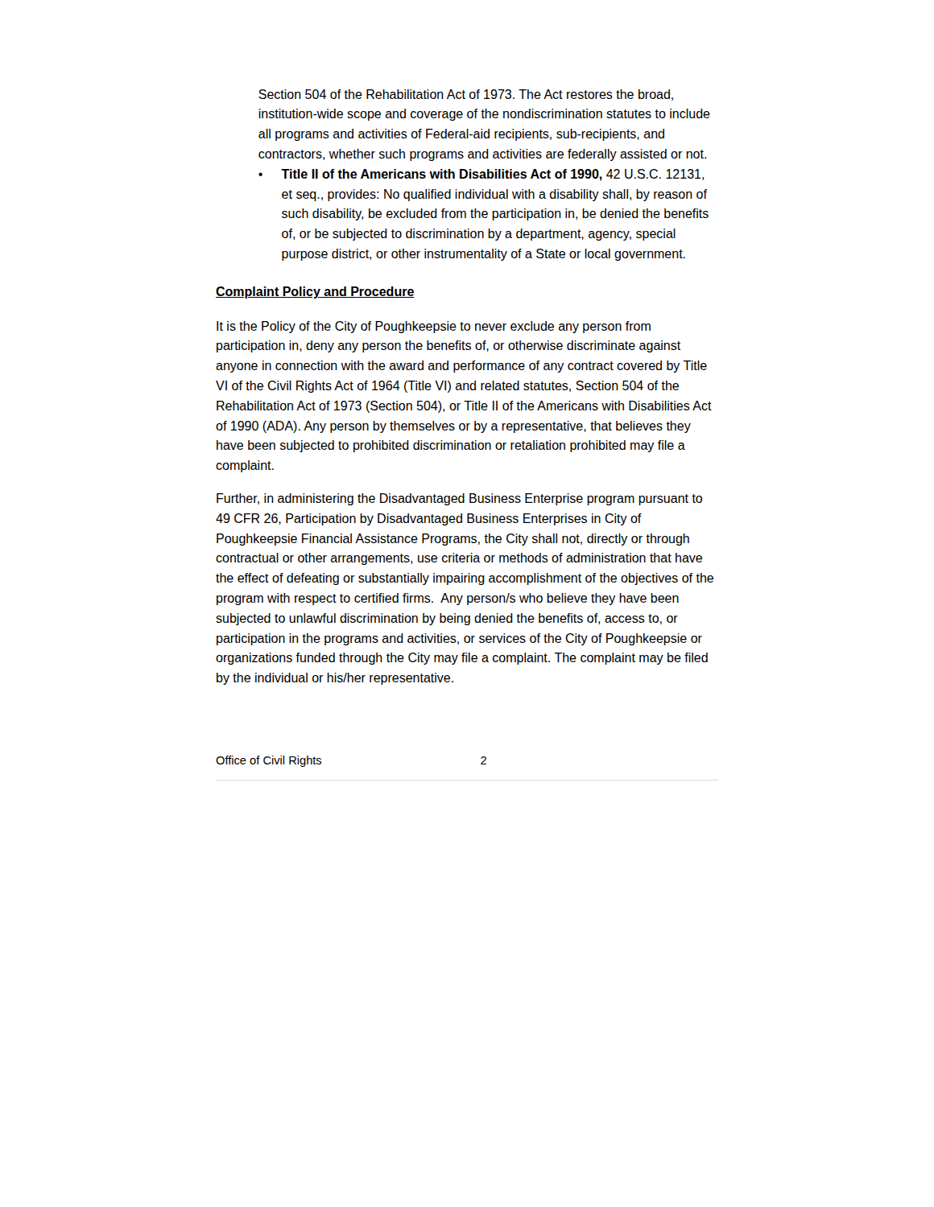Section 504 of the Rehabilitation Act of 1973. The Act restores the broad, institution-wide scope and coverage of the nondiscrimination statutes to include all programs and activities of Federal-aid recipients, sub-recipients, and contractors, whether such programs and activities are federally assisted or not.
Title II of the Americans with Disabilities Act of 1990, 42 U.S.C. 12131, et seq., provides: No qualified individual with a disability shall, by reason of such disability, be excluded from the participation in, be denied the benefits of, or be subjected to discrimination by a department, agency, special purpose district, or other instrumentality of a State or local government.
Complaint Policy and Procedure
It is the Policy of the City of Poughkeepsie to never exclude any person from participation in, deny any person the benefits of, or otherwise discriminate against anyone in connection with the award and performance of any contract covered by Title VI of the Civil Rights Act of 1964 (Title VI) and related statutes, Section 504 of the Rehabilitation Act of 1973 (Section 504), or Title II of the Americans with Disabilities Act of 1990 (ADA). Any person by themselves or by a representative, that believes they have been subjected to prohibited discrimination or retaliation prohibited may file a complaint.
Further, in administering the Disadvantaged Business Enterprise program pursuant to 49 CFR 26, Participation by Disadvantaged Business Enterprises in City of Poughkeepsie Financial Assistance Programs, the City shall not, directly or through contractual or other arrangements, use criteria or methods of administration that have the effect of defeating or substantially impairing accomplishment of the objectives of the program with respect to certified firms. Any person/s who believe they have been subjected to unlawful discrimination by being denied the benefits of, access to, or participation in the programs and activities, or services of the City of Poughkeepsie or organizations funded through the City may file a complaint. The complaint may be filed by the individual or his/her representative.
Office of Civil Rights 2